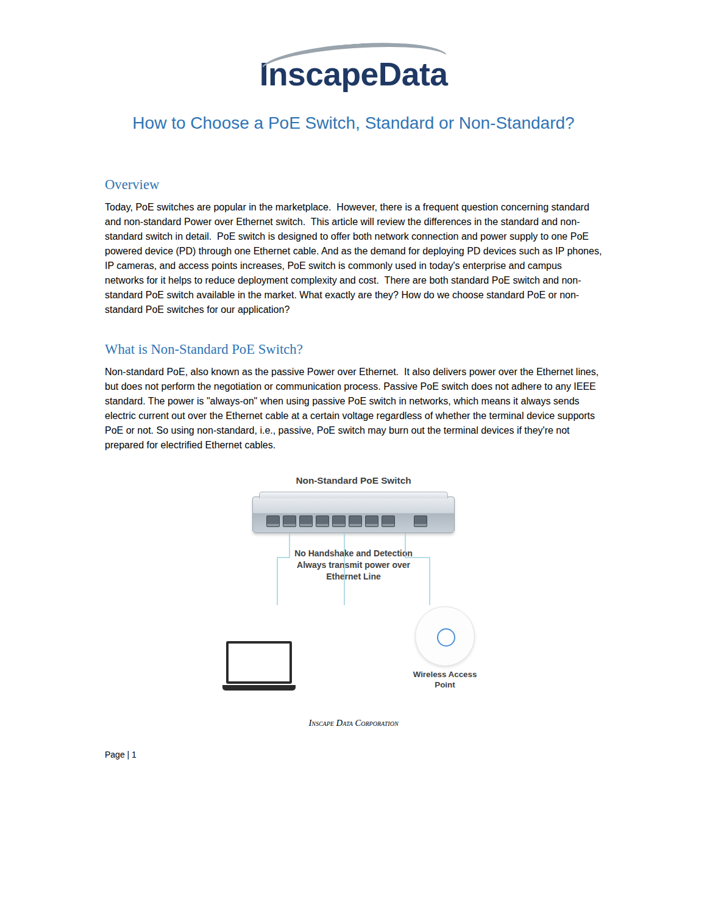InscapeData
How to Choose a PoE Switch, Standard or Non-Standard?
Overview
Today, PoE switches are popular in the marketplace. However, there is a frequent question concerning standard and non-standard Power over Ethernet switch. This article will review the differences in the standard and non-standard switch in detail. PoE switch is designed to offer both network connection and power supply to one PoE powered device (PD) through one Ethernet cable. And as the demand for deploying PD devices such as IP phones, IP cameras, and access points increases, PoE switch is commonly used in today's enterprise and campus networks for it helps to reduce deployment complexity and cost. There are both standard PoE switch and non-standard PoE switch available in the market. What exactly are they? How do we choose standard PoE or non-standard PoE switches for our application?
What is Non-Standard PoE Switch?
Non-standard PoE, also known as the passive Power over Ethernet. It also delivers power over the Ethernet lines, but does not perform the negotiation or communication process. Passive PoE switch does not adhere to any IEEE standard. The power is "always-on" when using passive PoE switch in networks, which means it always sends electric current out over the Ethernet cable at a certain voltage regardless of whether the terminal device supports PoE or not. So using non-standard, i.e., passive, PoE switch may burn out the terminal devices if they're not prepared for electrified Ethernet cables.
Non-Standard PoE Switch
No Handshake and Detection
Always transmit power over
Ethernet Line
Wireless Access
Point
Inscape Data Corporation
Page | 1